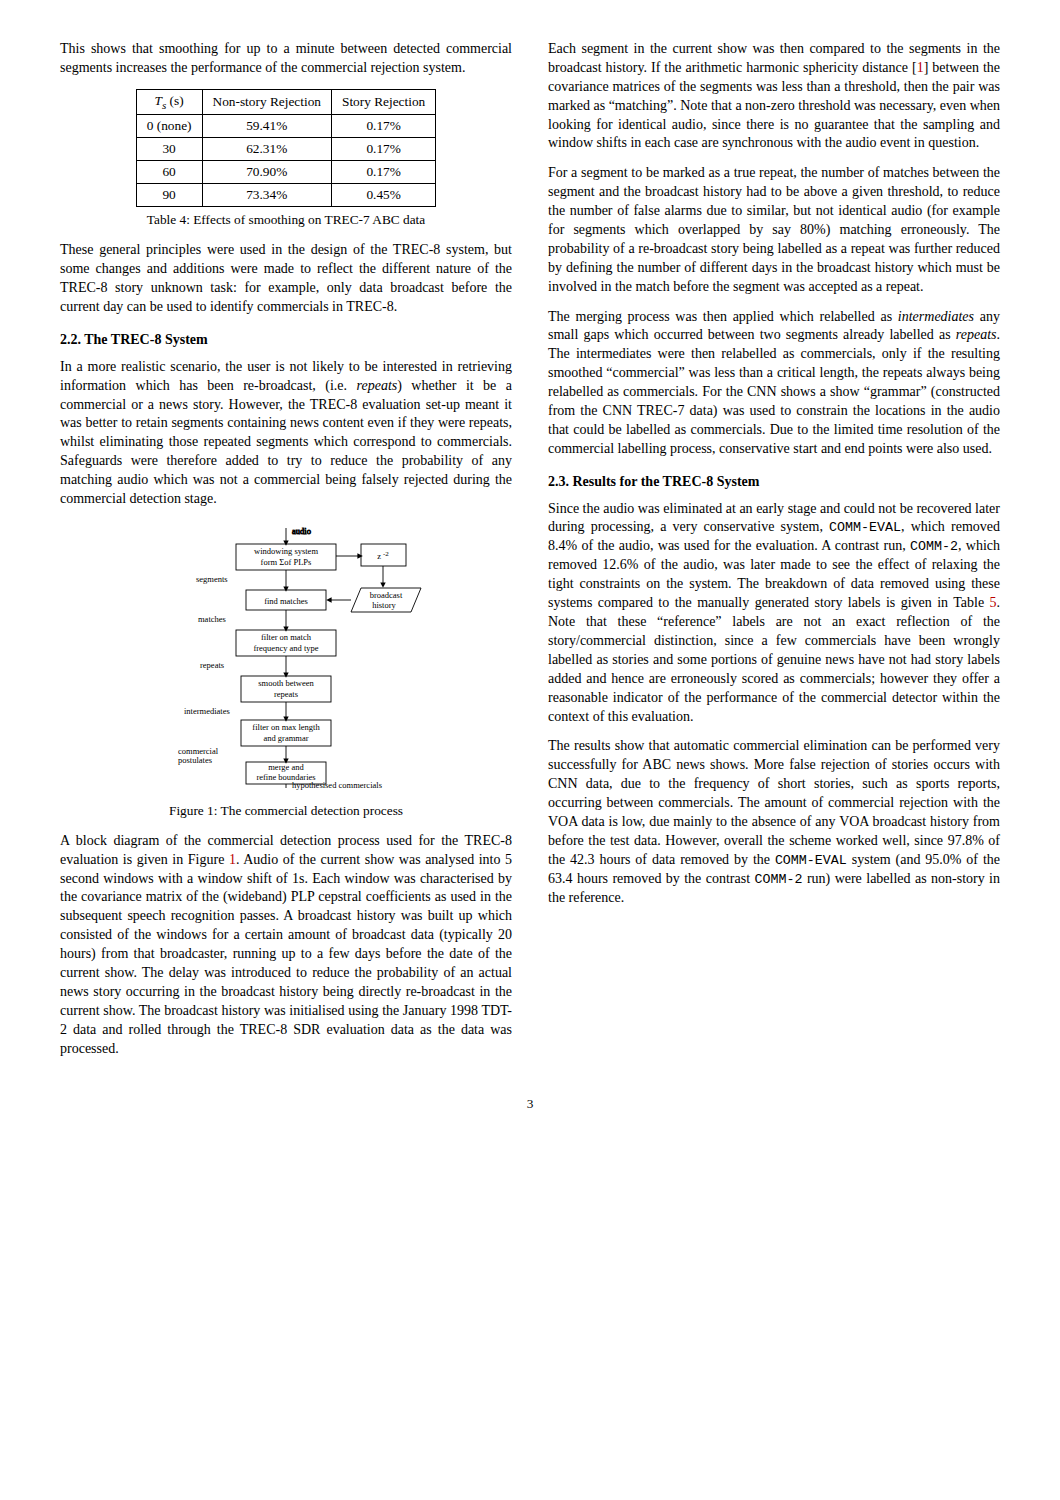This shows that smoothing for up to a minute between detected commercial segments increases the performance of the commercial rejection system.
| T s (s) | Non-story Rejection | Story Rejection |
| --- | --- | --- |
| 0 (none) | 59.41% | 0.17% |
| 30 | 62.31% | 0.17% |
| 60 | 70.90% | 0.17% |
| 90 | 73.34% | 0.45% |
Table 4: Effects of smoothing on TREC-7 ABC data
These general principles were used in the design of the TREC-8 system, but some changes and additions were made to reflect the different nature of the TREC-8 story unknown task: for example, only data broadcast before the current day can be used to identify commercials in TREC-8.
2.2. The TREC-8 System
In a more realistic scenario, the user is not likely to be interested in retrieving information which has been re-broadcast, (i.e. repeats) whether it be a commercial or a news story. However, the TREC-8 evaluation set-up meant it was better to retain segments containing news content even if they were repeats, whilst eliminating those repeated segments which correspond to commercials. Safeguards were therefore added to try to reduce the probability of any matching audio which was not a commercial being falsely rejected during the commercial detection stage.
audio windowing system form Σof PLPs z -2 segments find matches broadcast history matches filter on match frequency and type repeats smooth between repeats intermediates filter on max length and grammar commercial postulates merge and refine boundaries hypothesised commercials
Figure 1: The commercial detection process
A block diagram of the commercial detection process used for the TREC-8 evaluation is given in Figure 1. Audio of the current show was analysed into 5 second windows with a window shift of 1s. Each window was characterised by the covariance matrix of the (wideband) PLP cepstral coefficients as used in the subsequent speech recognition passes. A broadcast history was built up which consisted of the windows for a certain amount of broadcast data (typically 20 hours) from that broadcaster, running up to a few days before the date of the current show. The delay was introduced to reduce the probability of an actual news story occurring in the broadcast history being directly re-broadcast in the current show. The broadcast history was initialised using the January 1998 TDT-2 data and rolled through the TREC-8 SDR evaluation data as the data was processed.
Each segment in the current show was then compared to the segments in the broadcast history. If the arithmetic harmonic sphericity distance [1] between the covariance matrices of the segments was less than a threshold, then the pair was marked as “matching”. Note that a non-zero threshold was necessary, even when looking for identical audio, since there is no guarantee that the sampling and window shifts in each case are synchronous with the audio event in question.
For a segment to be marked as a true repeat, the number of matches between the segment and the broadcast history had to be above a given threshold, to reduce the number of false alarms due to similar, but not identical audio (for example for segments which overlapped by say 80%) matching erroneously. The probability of a re-broadcast story being labelled as a repeat was further reduced by defining the number of different days in the broadcast history which must be involved in the match before the segment was accepted as a repeat.
The merging process was then applied which relabelled as intermediates any small gaps which occurred between two segments already labelled as repeats. The intermediates were then relabelled as commercials, only if the resulting smoothed “commercial” was less than a critical length, the repeats always being relabelled as commercials. For the CNN shows a show “grammar” (constructed from the CNN TREC-7 data) was used to constrain the locations in the audio that could be labelled as commercials. Due to the limited time resolution of the commercial labelling process, conservative start and end points were also used.
2.3. Results for the TREC-8 System
Since the audio was eliminated at an early stage and could not be recovered later during processing, a very conservative system, COMM-EVAL, which removed 8.4% of the audio, was used for the evaluation. A contrast run, COMM-2, which removed 12.6% of the audio, was later made to see the effect of relaxing the tight constraints on the system. The breakdown of data removed using these systems compared to the manually generated story labels is given in Table 5. Note that these “reference” labels are not an exact reflection of the story/commercial distinction, since a few commercials have been wrongly labelled as stories and some portions of genuine news have not had story labels added and hence are erroneously scored as commercials; however they offer a reasonable indicator of the performance of the commercial detector within the context of this evaluation.
The results show that automatic commercial elimination can be performed very successfully for ABC news shows. More false rejection of stories occurs with CNN data, due to the frequency of short stories, such as sports reports, occurring between commercials. The amount of commercial rejection with the VOA data is low, due mainly to the absence of any VOA broadcast history from before the test data. However, overall the scheme worked well, since 97.8% of the 42.3 hours of data removed by the COMM-EVAL system (and 95.0% of the 63.4 hours removed by the contrast COMM-2 run) were labelled as non-story in the reference.
3